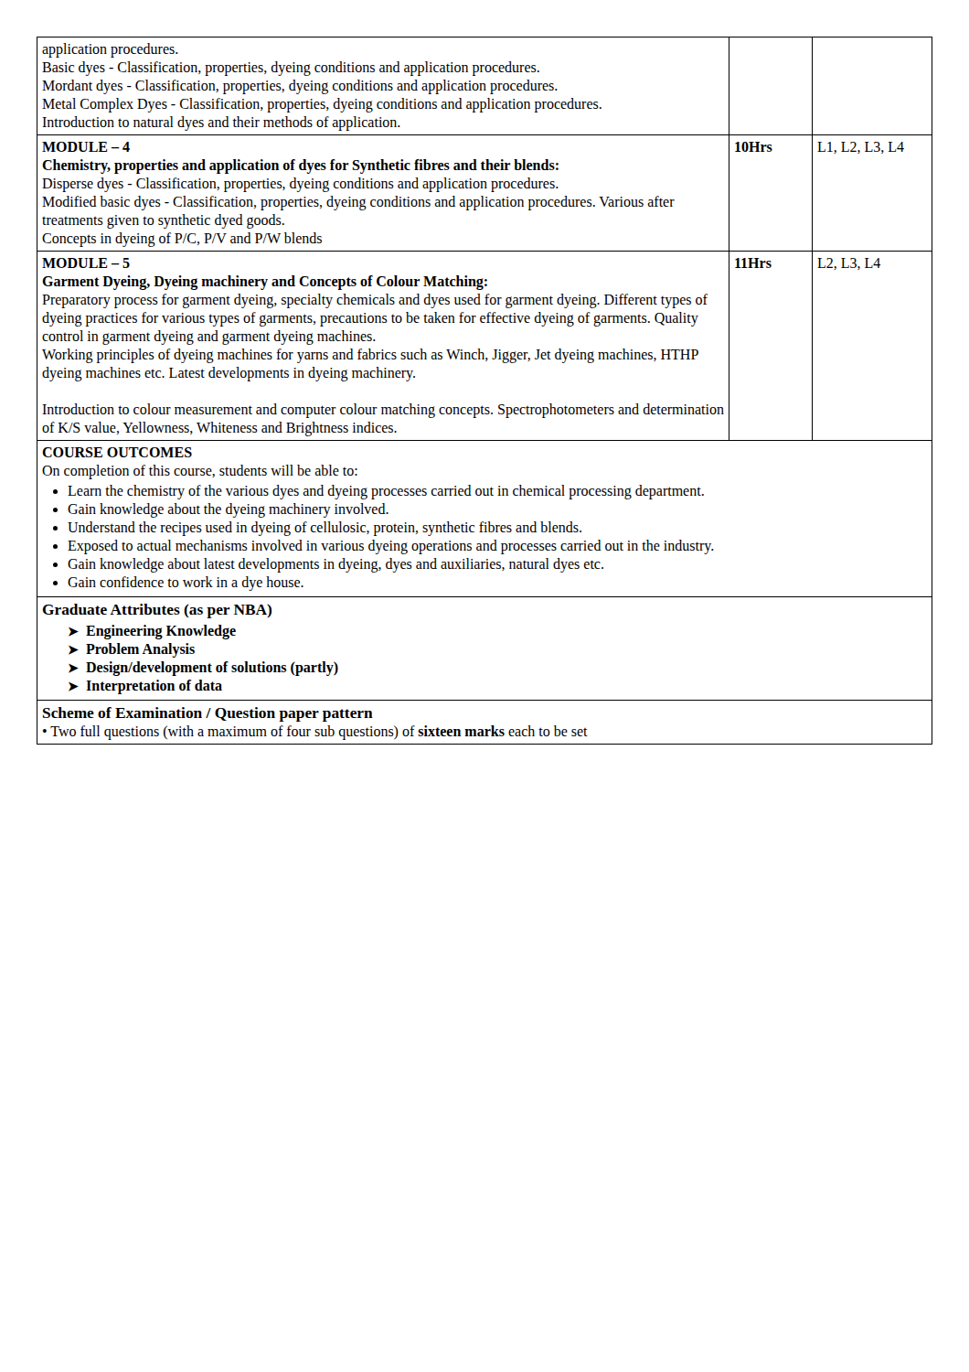| application procedures. Basic dyes - Classification, properties, dyeing conditions and application procedures. Mordant dyes - Classification, properties, dyeing conditions and application procedures. Metal Complex Dyes - Classification, properties, dyeing conditions and application procedures. Introduction to natural dyes and their methods of application. | | |
| MODULE – 4 Chemistry, properties and application of dyes for Synthetic fibres and their blends: Disperse dyes - Classification, properties, dyeing conditions and application procedures. Modified basic dyes - Classification, properties, dyeing conditions and application procedures. Various after treatments given to synthetic dyed goods. Concepts in dyeing of P/C, P/V and P/W blends | 10Hrs | L1, L2, L3, L4 |
| MODULE – 5 Garment Dyeing, Dyeing machinery and Concepts of Colour Matching: Preparatory process for garment dyeing, specialty chemicals and dyes used for garment dyeing. Different types of dyeing practices for various types of garments, precautions to be taken for effective dyeing of garments. Quality control in garment dyeing and garment dyeing machines. Working principles of dyeing machines for yarns and fabrics such as Winch, Jigger, Jet dyeing machines, HTHP dyeing machines etc. Latest developments in dyeing machinery. Introduction to colour measurement and computer colour matching concepts. Spectrophotometers and determination of K/S value, Yellowness, Whiteness and Brightness indices. | 11Hrs | L2, L3, L4 |
| COURSE OUTCOMES On completion of this course, students will be able to: Learn the chemistry of the various dyes and dyeing processes carried out in chemical processing department. Gain knowledge about the dyeing machinery involved. Understand the recipes used in dyeing of cellulosic, protein, synthetic fibres and blends. Exposed to actual mechanisms involved in various dyeing operations and processes carried out in the industry. Gain knowledge about latest developments in dyeing, dyes and auxiliaries, natural dyes etc. Gain confidence to work in a dye house. |
| Graduate Attributes (as per NBA) Engineering Knowledge Problem Analysis Design/development of solutions (partly) Interpretation of data |
| Scheme of Examination / Question paper pattern • Two full questions (with a maximum of four sub questions) of sixteen marks each to be set |